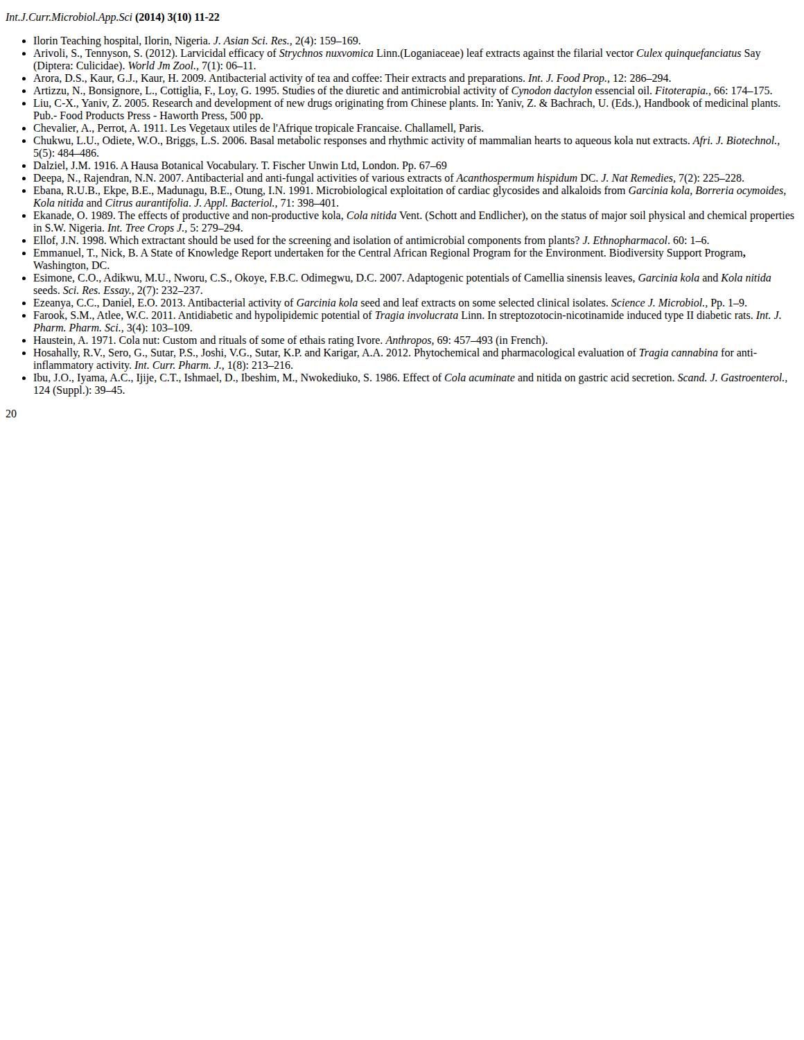Int.J.Curr.Microbiol.App.Sci (2014) 3(10) 11-22
Ilorin Teaching hospital, Ilorin, Nigeria. J. Asian Sci. Res., 2(4): 159–169.
Arivoli, S., Tennyson, S. (2012). Larvicidal efficacy of Strychnos nuxvomica Linn.(Loganiaceae) leaf extracts against the filarial vector Culex quinquefanciatus Say (Diptera: Culicidae). World Jm Zool., 7(1): 06–11.
Arora, D.S., Kaur, G.J., Kaur, H. 2009. Antibacterial activity of tea and coffee: Their extracts and preparations. Int. J. Food Prop., 12: 286–294.
Artizzu, N., Bonsignore, L., Cottiglia, F., Loy, G. 1995. Studies of the diuretic and antimicrobial activity of Cynodon dactylon essencial oil. Fitoterapia., 66: 174–175.
Liu, C-X., Yaniv, Z. 2005. Research and development of new drugs originating from Chinese plants. In: Yaniv, Z. & Bachrach, U. (Eds.), Handbook of medicinal plants. Pub.- Food Products Press - Haworth Press, 500 pp.
Chevalier, A., Perrot, A. 1911. Les Vegetaux utiles de l'Afrique tropicale Francaise. Challamell, Paris.
Chukwu, L.U., Odiete, W.O., Briggs, L.S. 2006. Basal metabolic responses and rhythmic activity of mammalian hearts to aqueous kola nut extracts. Afri. J. Biotechnol., 5(5): 484–486.
Dalziel, J.M. 1916. A Hausa Botanical Vocabulary. T. Fischer Unwin Ltd, London. Pp. 67–69
Deepa, N., Rajendran, N.N. 2007. Antibacterial and anti-fungal activities of various extracts of Acanthospermum hispidum DC. J. Nat Remedies, 7(2): 225–228.
Ebana, R.U.B., Ekpe, B.E., Madunagu, B.E., Otung, I.N. 1991. Microbiological exploitation of cardiac glycosides and alkaloids from Garcinia kola, Borreria ocymoides, Kola nitida and Citrus aurantifolia. J. Appl. Bacteriol., 71: 398–401.
Ekanade, O. 1989. The effects of productive and non-productive kola, Cola nitida Vent. (Schott and Endlicher), on the status of major soil physical and chemical properties in S.W. Nigeria. Int. Tree Crops J., 5: 279–294.
Ellof, J.N. 1998. Which extractant should be used for the screening and isolation of antimicrobial components from plants? J. Ethnopharmacol. 60: 1–6.
Emmanuel, T., Nick, B. A State of Knowledge Report undertaken for the Central African Regional Program for the Environment. Biodiversity Support Program, Washington, DC.
Esimone, C.O., Adikwu, M.U., Nworu, C.S., Okoye, F.B.C. Odimegwu, D.C. 2007. Adaptogenic potentials of Camellia sinensis leaves, Garcinia kola and Kola nitida seeds. Sci. Res. Essay., 2(7): 232–237.
Ezeanya, C.C., Daniel, E.O. 2013. Antibacterial activity of Garcinia kola seed and leaf extracts on some selected clinical isolates. Science J. Microbiol., Pp. 1–9.
Farook, S.M., Atlee, W.C. 2011. Antidiabetic and hypolipidemic potential of Tragia involucrata Linn. In streptozotocin-nicotinamide induced type II diabetic rats. Int. J. Pharm. Pharm. Sci., 3(4): 103–109.
Haustein, A. 1971. Cola nut: Custom and rituals of some of ethais rating Ivore. Anthropos, 69: 457–493 (in French).
Hosahally, R.V., Sero, G., Sutar, P.S., Joshi, V.G., Sutar, K.P. and Karigar, A.A. 2012. Phytochemical and pharmacological evaluation of Tragia cannabina for anti-inflammatory activity. Int. Curr. Pharm. J., 1(8): 213–216.
Ibu, J.O., Iyama, A.C., Ijije, C.T., Ishmael, D., Ibeshim, M., Nwokediuko, S. 1986. Effect of Cola acuminate and nitida on gastric acid secretion. Scand. J. Gastroenterol., 124 (Suppl.): 39–45.
20